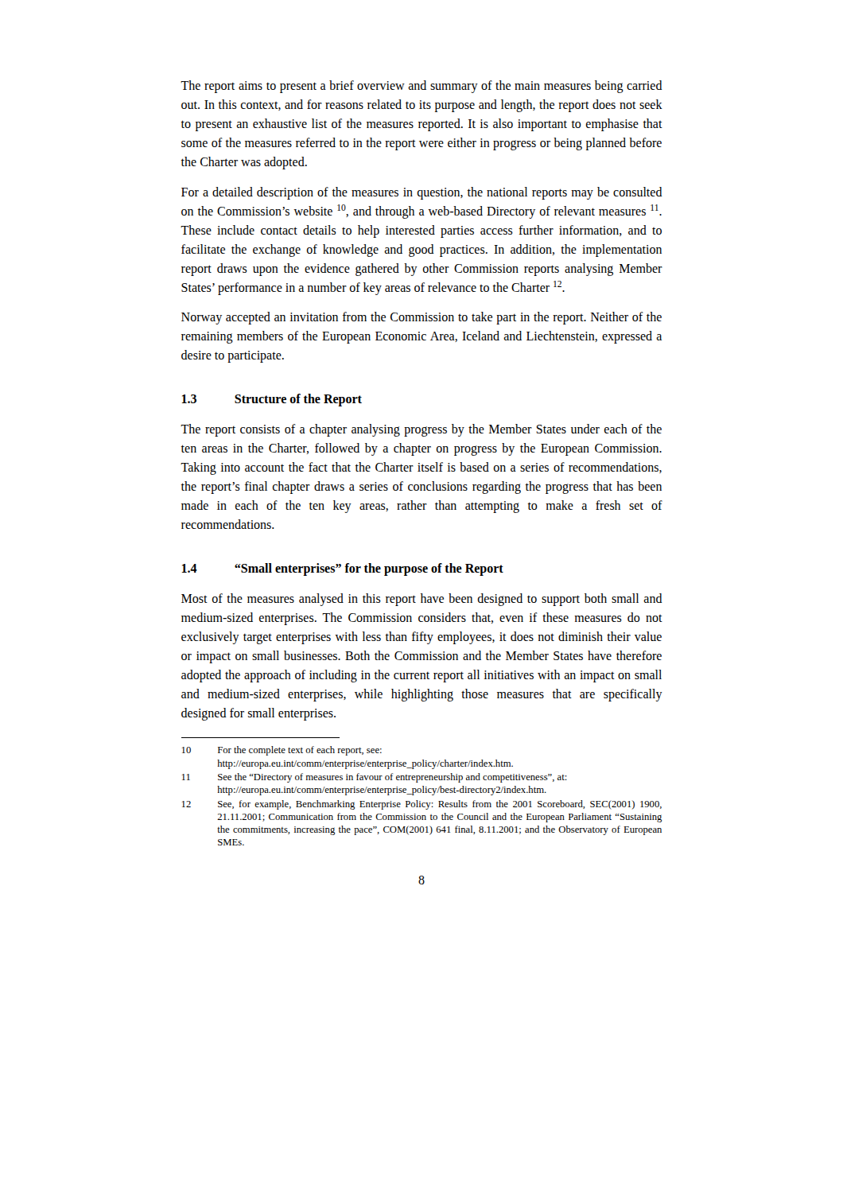The report aims to present a brief overview and summary of the main measures being carried out. In this context, and for reasons related to its purpose and length, the report does not seek to present an exhaustive list of the measures reported. It is also important to emphasise that some of the measures referred to in the report were either in progress or being planned before the Charter was adopted.
For a detailed description of the measures in question, the national reports may be consulted on the Commission’s website 10, and through a web-based Directory of relevant measures 11. These include contact details to help interested parties access further information, and to facilitate the exchange of knowledge and good practices. In addition, the implementation report draws upon the evidence gathered by other Commission reports analysing Member States’ performance in a number of key areas of relevance to the Charter 12.
Norway accepted an invitation from the Commission to take part in the report. Neither of the remaining members of the European Economic Area, Iceland and Liechtenstein, expressed a desire to participate.
1.3 Structure of the Report
The report consists of a chapter analysing progress by the Member States under each of the ten areas in the Charter, followed by a chapter on progress by the European Commission. Taking into account the fact that the Charter itself is based on a series of recommendations, the report’s final chapter draws a series of conclusions regarding the progress that has been made in each of the ten key areas, rather than attempting to make a fresh set of recommendations.
1.4“Small enterprises” for the purpose of the Report
Most of the measures analysed in this report have been designed to support both small and medium-sized enterprises. The Commission considers that, even if these measures do not exclusively target enterprises with less than fifty employees, it does not diminish their value or impact on small businesses. Both the Commission and the Member States have therefore adopted the approach of including in the current report all initiatives with an impact on small and medium-sized enterprises, while highlighting those measures that are specifically designed for small enterprises.
10
For the complete text of each report, see: http://europa.eu.int/comm/enterprise/enterprise_policy/charter/index.htm.
11
See the “Directory of measures in favour of entrepreneurship and competitiveness”, at: http://europa.eu.int/comm/enterprise/enterprise_policy/best-directory2/index.htm.
12
See, for example, Benchmarking Enterprise Policy: Results from the 2001 Scoreboard, SEC(2001) 1900, 21.11.2001; Communication from the Commission to the Council and the European Parliament “Sustaining the commitments, increasing the pace”, COM(2001) 641 final, 8.11.2001; and the Observatory of European SMEs.
8